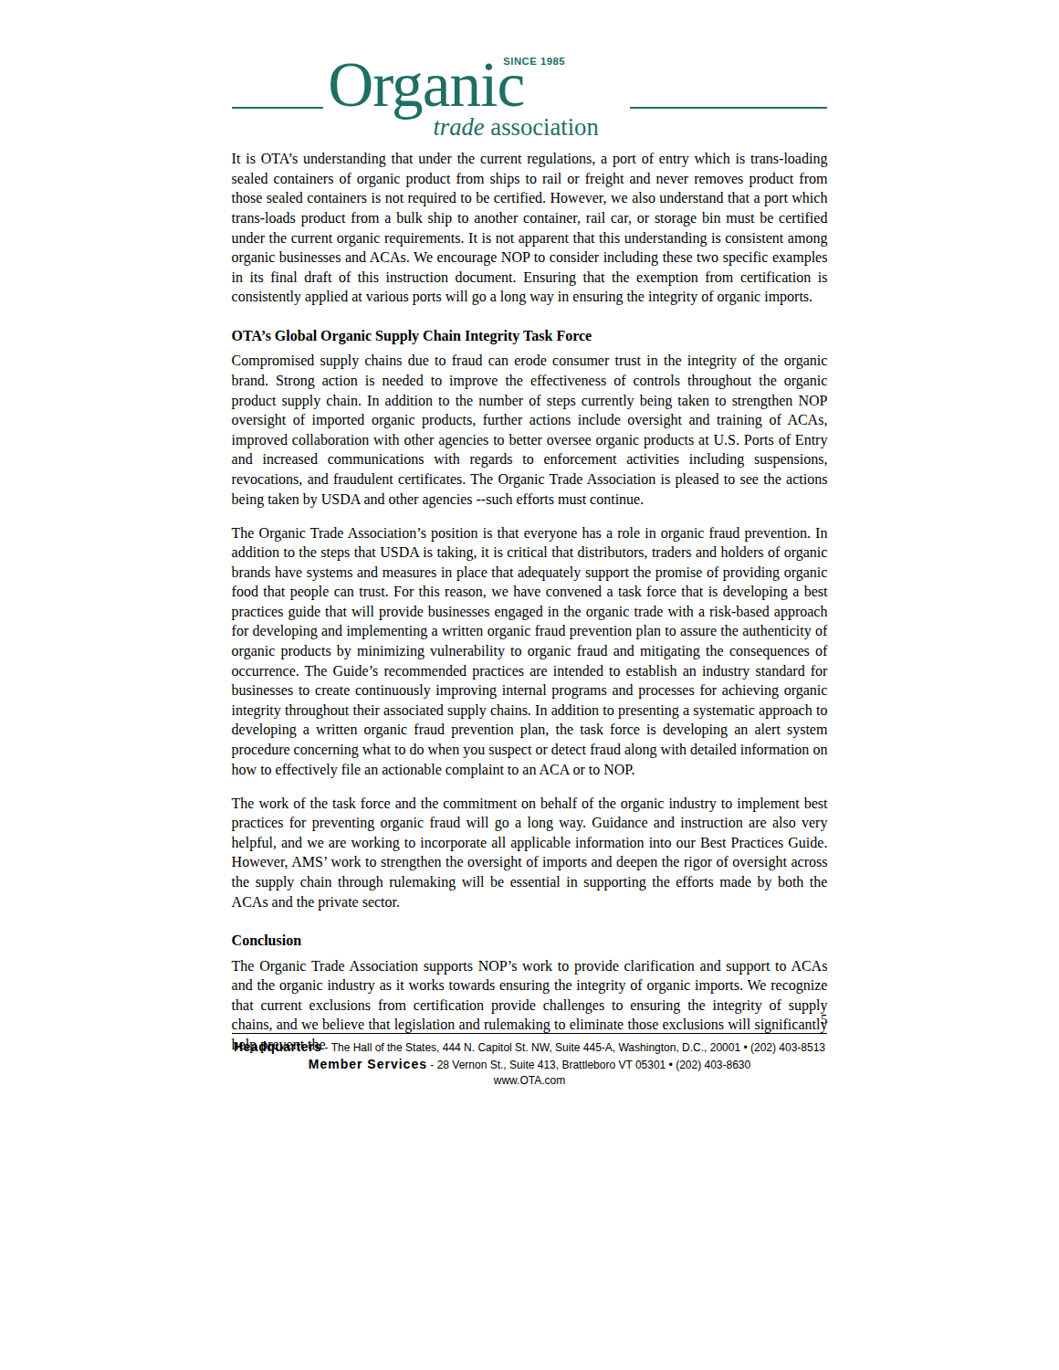SINCE 1985
Organic
trade association
It is OTA’s understanding that under the current regulations, a port of entry which is trans-loading sealed containers of organic product from ships to rail or freight and never removes product from those sealed containers is not required to be certified. However, we also understand that a port which trans-loads product from a bulk ship to another container, rail car, or storage bin must be certified under the current organic requirements. It is not apparent that this understanding is consistent among organic businesses and ACAs. We encourage NOP to consider including these two specific examples in its final draft of this instruction document. Ensuring that the exemption from certification is consistently applied at various ports will go a long way in ensuring the integrity of organic imports.
OTA’s Global Organic Supply Chain Integrity Task Force
Compromised supply chains due to fraud can erode consumer trust in the integrity of the organic brand. Strong action is needed to improve the effectiveness of controls throughout the organic product supply chain. In addition to the number of steps currently being taken to strengthen NOP oversight of imported organic products, further actions include oversight and training of ACAs, improved collaboration with other agencies to better oversee organic products at U.S. Ports of Entry and increased communications with regards to enforcement activities including suspensions, revocations, and fraudulent certificates. The Organic Trade Association is pleased to see the actions being taken by USDA and other agencies --such efforts must continue.
The Organic Trade Association’s position is that everyone has a role in organic fraud prevention. In addition to the steps that USDA is taking, it is critical that distributors, traders and holders of organic brands have systems and measures in place that adequately support the promise of providing organic food that people can trust. For this reason, we have convened a task force that is developing a best practices guide that will provide businesses engaged in the organic trade with a risk-based approach for developing and implementing a written organic fraud prevention plan to assure the authenticity of organic products by minimizing vulnerability to organic fraud and mitigating the consequences of occurrence. The Guide’s recommended practices are intended to establish an industry standard for businesses to create continuously improving internal programs and processes for achieving organic integrity throughout their associated supply chains. In addition to presenting a systematic approach to developing a written organic fraud prevention plan, the task force is developing an alert system procedure concerning what to do when you suspect or detect fraud along with detailed information on how to effectively file an actionable complaint to an ACA or to NOP.
The work of the task force and the commitment on behalf of the organic industry to implement best practices for preventing organic fraud will go a long way. Guidance and instruction are also very helpful, and we are working to incorporate all applicable information into our Best Practices Guide. However, AMS’ work to strengthen the oversight of imports and deepen the rigor of oversight across the supply chain through rulemaking will be essential in supporting the efforts made by both the ACAs and the private sector.
Conclusion
The Organic Trade Association supports NOP’s work to provide clarification and support to ACAs and the organic industry as it works towards ensuring the integrity of organic imports. We recognize that current exclusions from certification provide challenges to ensuring the integrity of supply chains, and we believe that legislation and rulemaking to eliminate those exclusions will significantly help prevent the
5
Headquarters - The Hall of the States, 444 N. Capitol St. NW, Suite 445-A, Washington, D.C., 20001 • (202) 403-8513
Member Services - 28 Vernon St., Suite 413, Brattleboro VT 05301 • (202) 403-8630
www.OTA.com